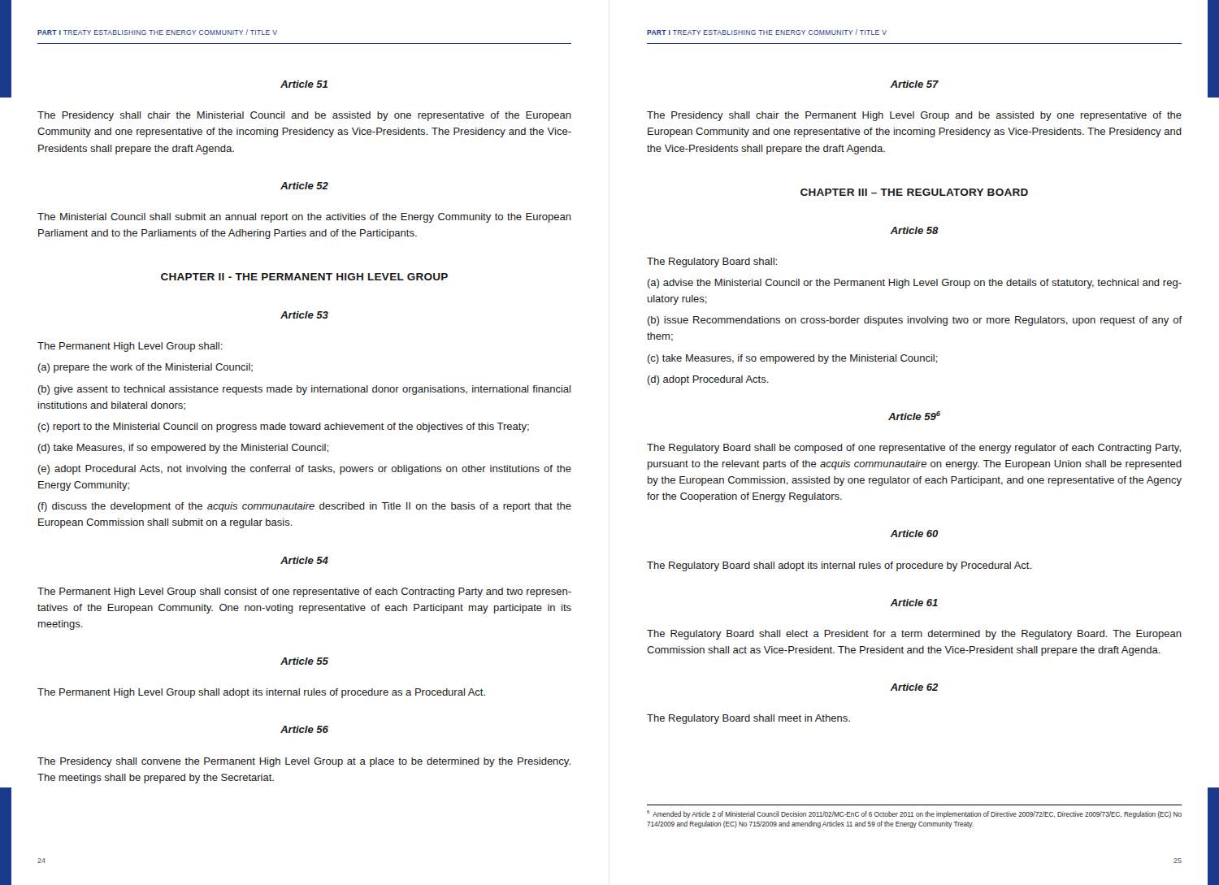PART I TREATY ESTABLISHING THE ENERGY COMMUNITY / TITLE V
Article 51
The Presidency shall chair the Ministerial Council and be assisted by one representative of the European Community and one representative of the incoming Presidency as Vice-Presidents. The Presidency and the Vice-Presidents shall prepare the draft Agenda.
Article 52
The Ministerial Council shall submit an annual report on the activities of the Energy Community to the European Parliament and to the Parliaments of the Adhering Parties and of the Participants.
CHAPTER II - THE PERMANENT HIGH LEVEL GROUP
Article 53
The Permanent High Level Group shall:
(a) prepare the work of the Ministerial Council;
(b) give assent to technical assistance requests made by international donor organisations, international financial institutions and bilateral donors;
(c) report to the Ministerial Council on progress made toward achievement of the objectives of this Treaty;
(d) take Measures, if so empowered by the Ministerial Council;
(e) adopt Procedural Acts, not involving the conferral of tasks, powers or obligations on other institutions of the Energy Community;
(f) discuss the development of the acquis communautaire described in Title II on the basis of a report that the European Commission shall submit on a regular basis.
Article 54
The Permanent High Level Group shall consist of one representative of each Contracting Party and two representatives of the European Community. One non-voting representative of each Participant may participate in its meetings.
Article 55
The Permanent High Level Group shall adopt its internal rules of procedure as a Procedural Act.
Article 56
The Presidency shall convene the Permanent High Level Group at a place to be determined by the Presidency. The meetings shall be prepared by the Secretariat.
24
PART I TREATY ESTABLISHING THE ENERGY COMMUNITY / TITLE V
Article 57
The Presidency shall chair the Permanent High Level Group and be assisted by one representative of the European Community and one representative of the incoming Presidency as Vice-Presidents. The Presidency and the Vice-Presidents shall prepare the draft Agenda.
CHAPTER III – THE REGULATORY BOARD
Article 58
The Regulatory Board shall:
(a) advise the Ministerial Council or the Permanent High Level Group on the details of statutory, technical and regulatory rules;
(b) issue Recommendations on cross-border disputes involving two or more Regulators, upon request of any of them;
(c) take Measures, if so empowered by the Ministerial Council;
(d) adopt Procedural Acts.
Article 596
The Regulatory Board shall be composed of one representative of the energy regulator of each Contracting Party, pursuant to the relevant parts of the acquis communautaire on energy. The European Union shall be represented by the European Commission, assisted by one regulator of each Participant, and one representative of the Agency for the Cooperation of Energy Regulators.
Article 60
The Regulatory Board shall adopt its internal rules of procedure by Procedural Act.
Article 61
The Regulatory Board shall elect a President for a term determined by the Regulatory Board. The European Commission shall act as Vice-President. The President and the Vice-President shall prepare the draft Agenda.
Article 62
The Regulatory Board shall meet in Athens.
6Amended by Article 2 of Ministerial Council Decision 2011/02/MC-EnC of 6 October 2011 on the implementation of Directive 2009/72/EC, Directive 2009/73/EC, Regulation (EC) No 714/2009 and Regulation (EC) No 715/2009 and amending Articles 11 and 59 of the Energy Community Treaty.
25